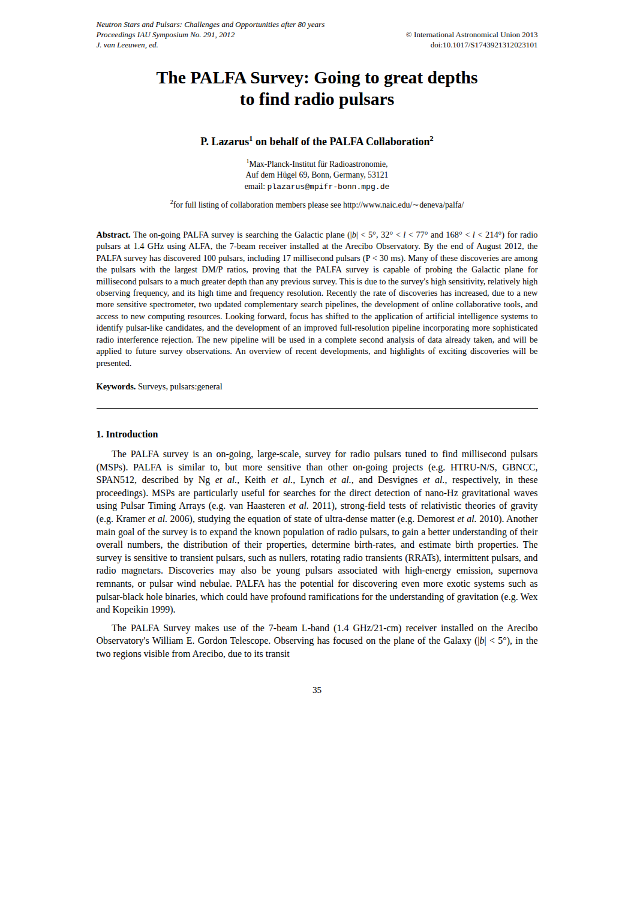Neutron Stars and Pulsars: Challenges and Opportunities after 80 years
Proceedings IAU Symposium No. 291, 2012 © International Astronomical Union 2013
J. van Leeuwen, ed. doi:10.1017/S1743921312023101
The PALFA Survey: Going to great depths
to find radio pulsars
P. Lazarus1 on behalf of the PALFA Collaboration2
1Max-Planck-Institut für Radioastronomie,
Auf dem Hügel 69, Bonn, Germany, 53121
email: plazarus@mpifr-bonn.mpg.de
2for full listing of collaboration members please see http://www.naic.edu/∼deneva/palfa/
Abstract. The on-going PALFA survey is searching the Galactic plane (|b| < 5°, 32° < l < 77° and 168° < l < 214°) for radio pulsars at 1.4 GHz using ALFA, the 7-beam receiver installed at the Arecibo Observatory. By the end of August 2012, the PALFA survey has discovered 100 pulsars, including 17 millisecond pulsars (P < 30 ms). Many of these discoveries are among the pulsars with the largest DM/P ratios, proving that the PALFA survey is capable of probing the Galactic plane for millisecond pulsars to a much greater depth than any previous survey. This is due to the survey's high sensitivity, relatively high observing frequency, and its high time and frequency resolution. Recently the rate of discoveries has increased, due to a new more sensitive spectrometer, two updated complementary search pipelines, the development of online collaborative tools, and access to new computing resources. Looking forward, focus has shifted to the application of artificial intelligence systems to identify pulsar-like candidates, and the development of an improved full-resolution pipeline incorporating more sophisticated radio interference rejection. The new pipeline will be used in a complete second analysis of data already taken, and will be applied to future survey observations. An overview of recent developments, and highlights of exciting discoveries will be presented.
Keywords. Surveys, pulsars:general
1. Introduction
The PALFA survey is an on-going, large-scale, survey for radio pulsars tuned to find millisecond pulsars (MSPs). PALFA is similar to, but more sensitive than other on-going projects (e.g. HTRU-N/S, GBNCC, SPAN512, described by Ng et al., Keith et al., Lynch et al., and Desvignes et al., respectively, in these proceedings). MSPs are particularly useful for searches for the direct detection of nano-Hz gravitational waves using Pulsar Timing Arrays (e.g. van Haasteren et al. 2011), strong-field tests of relativistic theories of gravity (e.g. Kramer et al. 2006), studying the equation of state of ultra-dense matter (e.g. Demorest et al. 2010). Another main goal of the survey is to expand the known population of radio pulsars, to gain a better understanding of their overall numbers, the distribution of their properties, determine birth-rates, and estimate birth properties. The survey is sensitive to transient pulsars, such as nullers, rotating radio transients (RRATs), intermittent pulsars, and radio magnetars. Discoveries may also be young pulsars associated with high-energy emission, supernova remnants, or pulsar wind nebulae. PALFA has the potential for discovering even more exotic systems such as pulsar-black hole binaries, which could have profound ramifications for the understanding of gravitation (e.g. Wex and Kopeikin 1999).
The PALFA Survey makes use of the 7-beam L-band (1.4 GHz/21-cm) receiver installed on the Arecibo Observatory's William E. Gordon Telescope. Observing has focused on the plane of the Galaxy (|b| < 5°), in the two regions visible from Arecibo, due to its transit
35